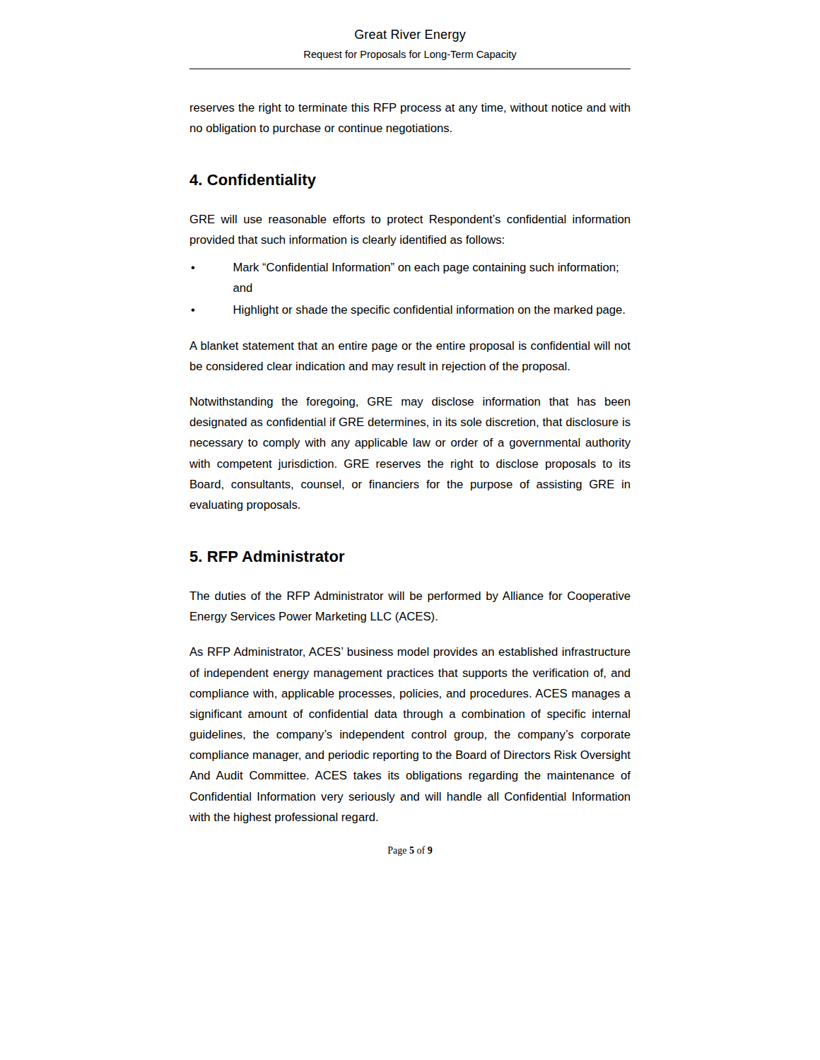Great River Energy
Request for Proposals for Long-Term Capacity
reserves the right to terminate this RFP process at any time, without notice and with no obligation to purchase or continue negotiations.
4. Confidentiality
GRE will use reasonable efforts to protect Respondent’s confidential information provided that such information is clearly identified as follows:
•Mark “Confidential Information” on each page containing such information; and
•Highlight or shade the specific confidential information on the marked page.
A blanket statement that an entire page or the entire proposal is confidential will not be considered clear indication and may result in rejection of the proposal.
Notwithstanding the foregoing, GRE may disclose information that has been designated as confidential if GRE determines, in its sole discretion, that disclosure is necessary to comply with any applicable law or order of a governmental authority with competent jurisdiction. GRE reserves the right to disclose proposals to its Board, consultants, counsel, or financiers for the purpose of assisting GRE in evaluating proposals.
5. RFP Administrator
The duties of the RFP Administrator will be performed by Alliance for Cooperative Energy Services Power Marketing LLC (ACES).
As RFP Administrator, ACES’ business model provides an established infrastructure of independent energy management practices that supports the verification of, and compliance with, applicable processes, policies, and procedures. ACES manages a significant amount of confidential data through a combination of specific internal guidelines, the company’s independent control group, the company’s corporate compliance manager, and periodic reporting to the Board of Directors Risk Oversight And Audit Committee. ACES takes its obligations regarding the maintenance of Confidential Information very seriously and will handle all Confidential Information with the highest professional regard.
Page 5 of 9